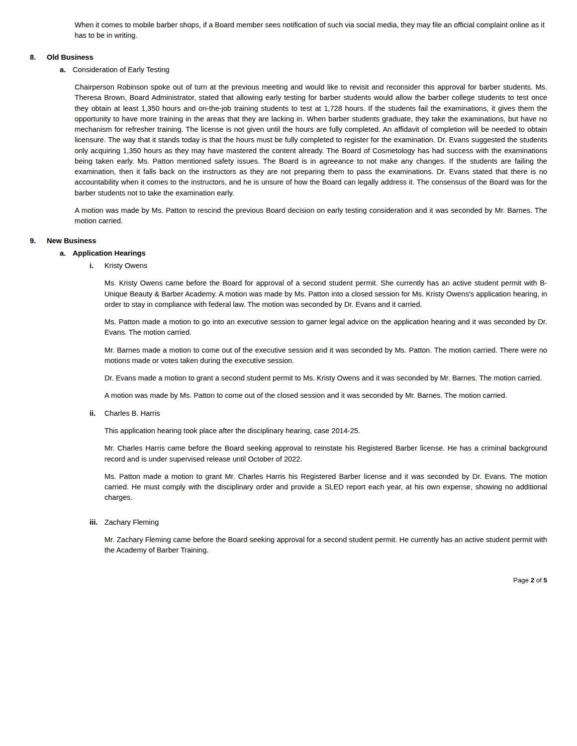When it comes to mobile barber shops, if a Board member sees notification of such via social media, they may file an official complaint online as it has to be in writing.
8. Old Business
a. Consideration of Early Testing
Chairperson Robinson spoke out of turn at the previous meeting and would like to revisit and reconsider this approval for barber students. Ms. Theresa Brown, Board Administrator, stated that allowing early testing for barber students would allow the barber college students to test once they obtain at least 1,350 hours and on-the-job training students to test at 1,728 hours. If the students fail the examinations, it gives them the opportunity to have more training in the areas that they are lacking in. When barber students graduate, they take the examinations, but have no mechanism for refresher training. The license is not given until the hours are fully completed. An affidavit of completion will be needed to obtain licensure. The way that it stands today is that the hours must be fully completed to register for the examination. Dr. Evans suggested the students only acquiring 1,350 hours as they may have mastered the content already. The Board of Cosmetology has had success with the examinations being taken early. Ms. Patton mentioned safety issues. The Board is in agreeance to not make any changes. If the students are failing the examination, then it falls back on the instructors as they are not preparing them to pass the examinations. Dr. Evans stated that there is no accountability when it comes to the instructors, and he is unsure of how the Board can legally address it. The consensus of the Board was for the barber students not to take the examination early.
A motion was made by Ms. Patton to rescind the previous Board decision on early testing consideration and it was seconded by Mr. Barnes. The motion carried.
9. New Business
a. Application Hearings
i. Kristy Owens
Ms. Kristy Owens came before the Board for approval of a second student permit. She currently has an active student permit with B-Unique Beauty & Barber Academy. A motion was made by Ms. Patton into a closed session for Ms. Kristy Owens's application hearing, in order to stay in compliance with federal law. The motion was seconded by Dr. Evans and it carried.
Ms. Patton made a motion to go into an executive session to garner legal advice on the application hearing and it was seconded by Dr. Evans. The motion carried.
Mr. Barnes made a motion to come out of the executive session and it was seconded by Ms. Patton. The motion carried. There were no motions made or votes taken during the executive session.
Dr. Evans made a motion to grant a second student permit to Ms. Kristy Owens and it was seconded by Mr. Barnes. The motion carried.
A motion was made by Ms. Patton to come out of the closed session and it was seconded by Mr. Barnes. The motion carried.
ii. Charles B. Harris
This application hearing took place after the disciplinary hearing, case 2014-25.
Mr. Charles Harris came before the Board seeking approval to reinstate his Registered Barber license. He has a criminal background record and is under supervised release until October of 2022.
Ms. Patton made a motion to grant Mr. Charles Harris his Registered Barber license and it was seconded by Dr. Evans. The motion carried. He must comply with the disciplinary order and provide a SLED report each year, at his own expense, showing no additional charges.
iii. Zachary Fleming
Mr. Zachary Fleming came before the Board seeking approval for a second student permit. He currently has an active student permit with the Academy of Barber Training.
Page 2 of 5